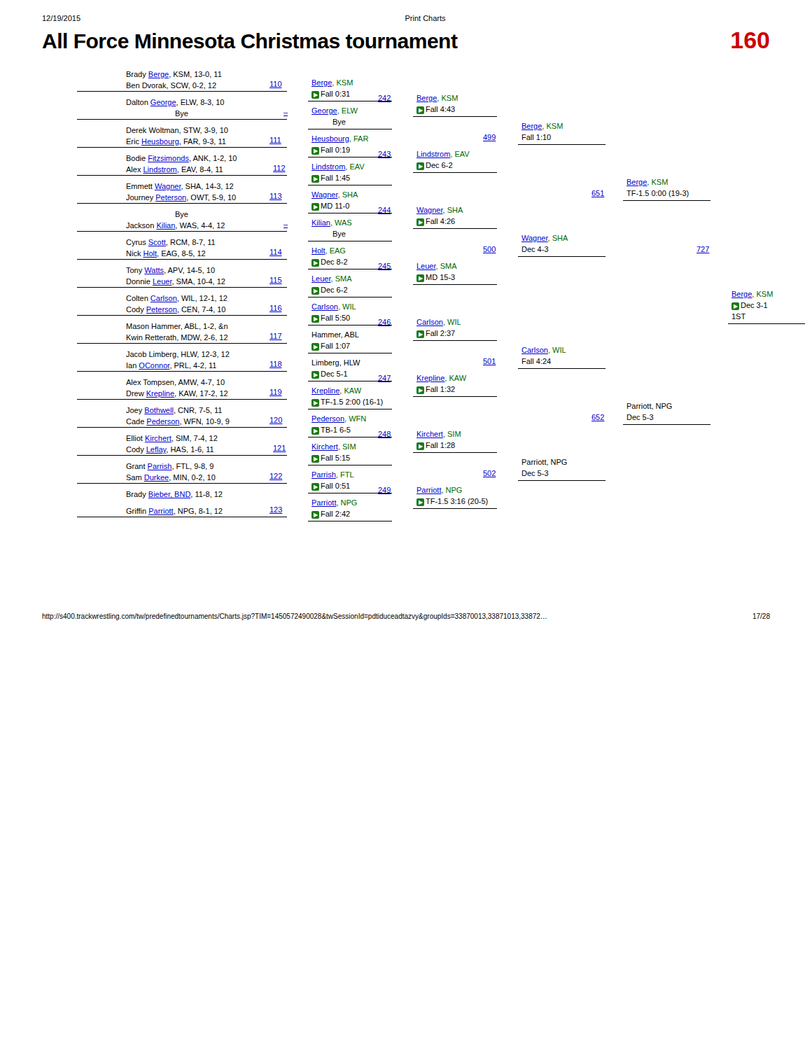12/19/2015
Print Charts
All Force Minnesota Christmas tournament
160
Brady Berge, KSM, 13-0, 11
Ben Dvorak, SCW, 0-2, 12
110
Dalton George, ELW, 8-3, 10
Bye
–
Derek Woltman, STW, 3-9, 10
Eric Heusbourg, FAR, 9-3, 11
111
Bodie Fitzsimonds, ANK, 1-2, 10
Alex Lindstrom, EAV, 8-4, 11
112
Emmett Wagner, SHA, 14-3, 12
Journey Peterson, OWT, 5-9, 10
113
Bye
Jackson Kilian, WAS, 4-4, 12
–
Cyrus Scott, RCM, 8-7, 11
Nick Holt, EAG, 8-5, 12
114
Tony Watts, APV, 14-5, 10
Donnie Leuer, SMA, 10-4, 12
115
Colten Carlson, WIL, 12-1, 12
Cody Peterson, CEN, 7-4, 10
116
Mason Hammer, ABL, 1-2, &n
Kwin Retterath, MDW, 2-6, 12
117
Jacob Limberg, HLW, 12-3, 12
Ian OConnor, PRL, 4-2, 11
118
Alex Tompsen, AMW, 4-7, 10
Drew Krepline, KAW, 17-2, 12
119
Joey Bothwell, CNR, 7-5, 11
Cade Pederson, WFN, 10-9, 9
120
Elliot Kirchert, SIM, 7-4, 12
Cody Leflay, HAS, 1-6, 11
121
Grant Parrish, FTL, 9-8, 9
Sam Durkee, MIN, 0-2, 10
122
Brady Bieber, BND, 11-8, 12
Griffin Parriott, NPG, 8-1, 12
123
Berge, KSM
▶Fall 0:31
George, ELW
Bye
242
Heusbourg, FAR
▶Fall 0:19
Lindstrom, EAV
▶Fall 1:45
243
Wagner, SHA
▶MD 11-0
Kilian, WAS
Bye
244
Holt, EAG
▶Dec 8-2
Leuer, SMA
▶Dec 6-2
245
Carlson, WIL
▶Fall 5:50
Hammer, ABL
▶Fall 1:07
246
Limberg, HLW
▶Dec 5-1
Krepline, KAW
▶TF-1.5 2:00 (16-1)
247
Pederson, WFN
▶TB-1 6-5
Kirchert, SIM
▶Fall 5:15
248
Parrish, FTL
▶Fall 0:51
Parriott, NPG
▶Fall 2:42
249
Berge, KSM
▶Fall 4:43
Lindstrom, EAV
▶Dec 6-2
499
Wagner, SHA
▶Fall 4:26
Leuer, SMA
▶MD 15-3
500
Carlson, WIL
▶Fall 2:37
Krepline, KAW
▶Fall 1:32
501
Kirchert, SIM
▶Fall 1:28
Parriott, NPG
▶TF-1.5 3:16 (20-5)
502
Berge, KSM
Fall 1:10
Wagner, SHA
Dec 4-3
651
Carlson, WIL
Fall 4:24
Parriott, NPG
Dec 5-3
652
Berge, KSM
TF-1.5 0:00 (19-3)
Parriott, NPG
Dec 5-3
727
Berge, KSM
▶Dec 3-1
1ST
http://s400.trackwrestling.com/tw/predefinedtournaments/Charts.jsp?TIM=1450572490028&twSessionId=pdtiduceadtazvy&groupIds=33870013,33871013,33872… 17/28